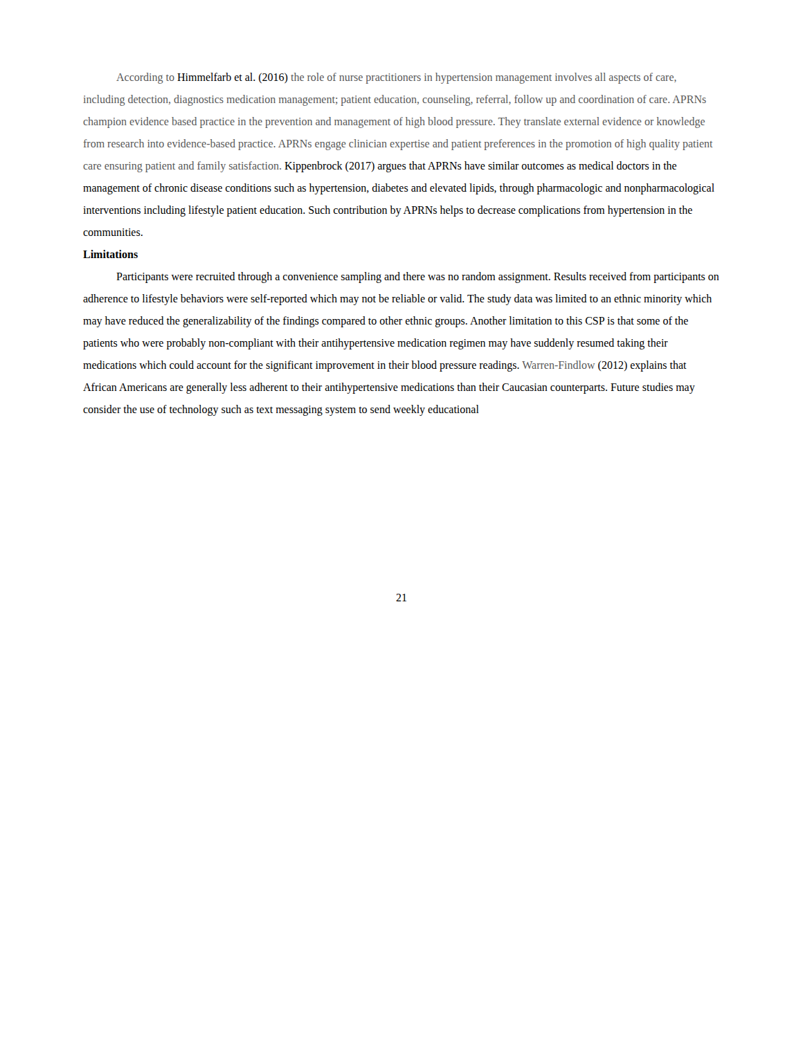According to Himmelfarb et al. (2016) the role of nurse practitioners in hypertension management involves all aspects of care, including detection, diagnostics medication management; patient education, counseling, referral, follow up and coordination of care. APRNs champion evidence based practice in the prevention and management of high blood pressure. They translate external evidence or knowledge from research into evidence-based practice. APRNs engage clinician expertise and patient preferences in the promotion of high quality patient care ensuring patient and family satisfaction. Kippenbrock (2017) argues that APRNs have similar outcomes as medical doctors in the management of chronic disease conditions such as hypertension, diabetes and elevated lipids, through pharmacologic and nonpharmacological interventions including lifestyle patient education. Such contribution by APRNs helps to decrease complications from hypertension in the communities.
Limitations
Participants were recruited through a convenience sampling and there was no random assignment. Results received from participants on adherence to lifestyle behaviors were self-reported which may not be reliable or valid. The study data was limited to an ethnic minority which may have reduced the generalizability of the findings compared to other ethnic groups. Another limitation to this CSP is that some of the patients who were probably non-compliant with their antihypertensive medication regimen may have suddenly resumed taking their medications which could account for the significant improvement in their blood pressure readings. Warren-Findlow (2012) explains that African Americans are generally less adherent to their antihypertensive medications than their Caucasian counterparts. Future studies may consider the use of technology such as text messaging system to send weekly educational
21